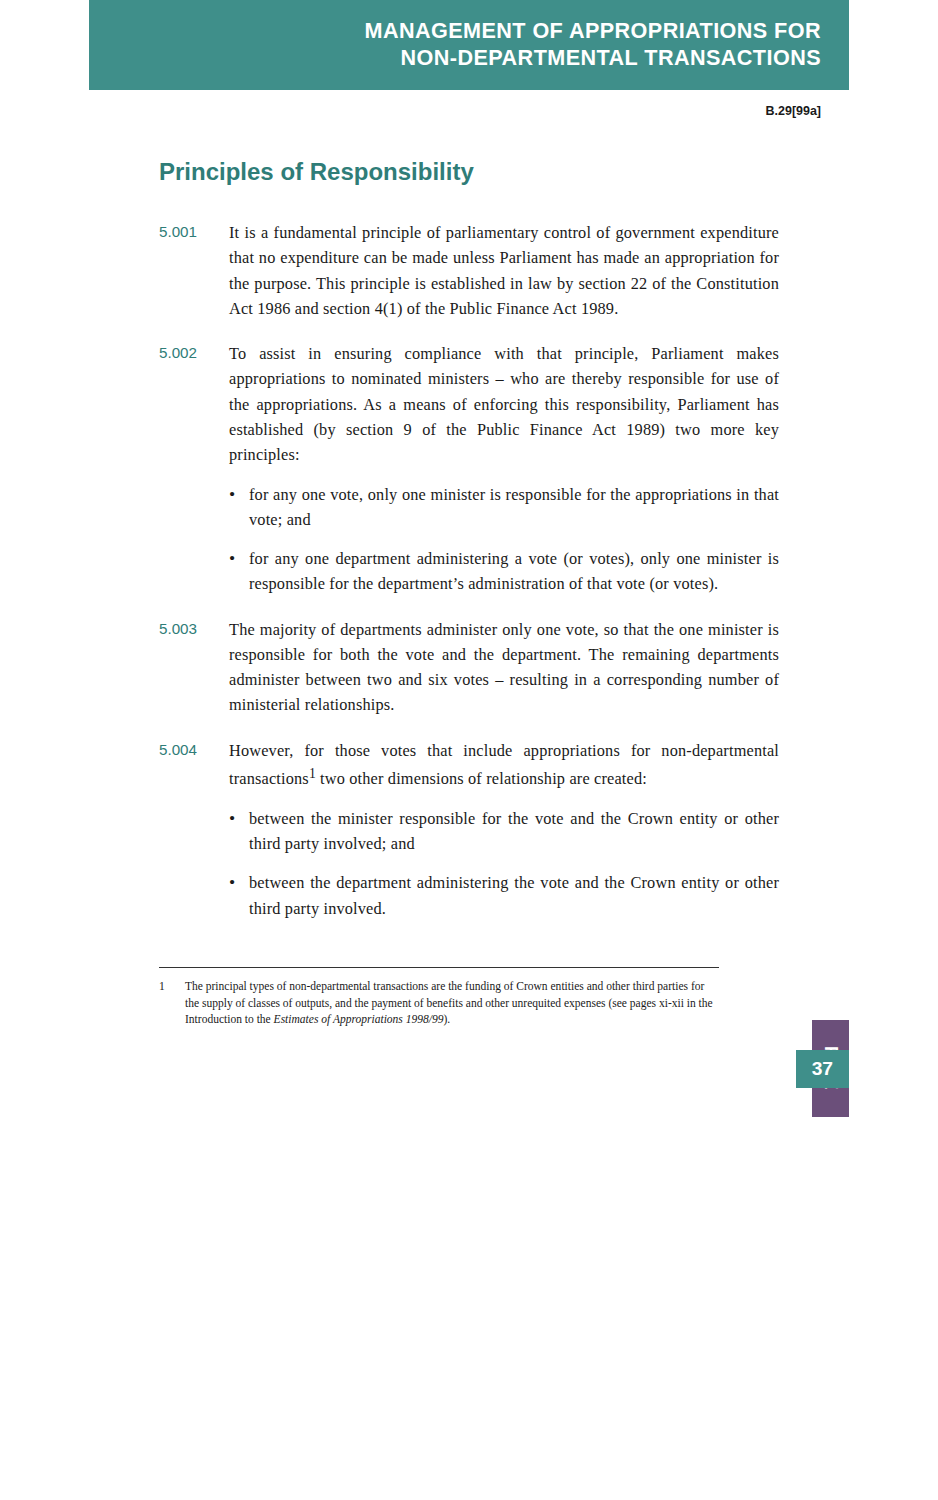Management of Appropriations for
Non-Departmental Transactions
B.29[99a]
Principles of Responsibility
5.001
It is a fundamental principle of parliamentary control of government expenditure that no expenditure can be made unless Parliament has made an appropriation for the purpose. This principle is established in law by section 22 of the Constitution Act 1986 and section 4(1) of the Public Finance Act 1989.
5.002
To assist in ensuring compliance with that principle, Parliament makes appropriations to nominated ministers – who are thereby responsible for use of the appropriations. As a means of enforcing this responsibility, Parliament has established (by section 9 of the Public Finance Act 1989) two more key principles:
for any one vote, only one minister is responsible for the appropriations in that vote; and
for any one department administering a vote (or votes), only one minister is responsible for the department’s administration of that vote (or votes).
5.003
The majority of departments administer only one vote, so that the one minister is responsible for both the vote and the department. The remaining departments administer between two and six votes – resulting in a corresponding number of ministerial relationships.
5.004
However, for those votes that include appropriations for non-departmental transactions1 two other dimensions of relationship are created:
between the minister responsible for the vote and the Crown entity or other third party involved; and
between the department administering the vote and the Crown entity or other third party involved.
1
The principal types of non-departmental transactions are the funding of Crown entities and other third parties for the supply of classes of outputs, and the payment of benefits and other unrequited expenses (see pages xi-xii in the Introduction to the Estimates of Appropriations 1998/99).
FIVE
37